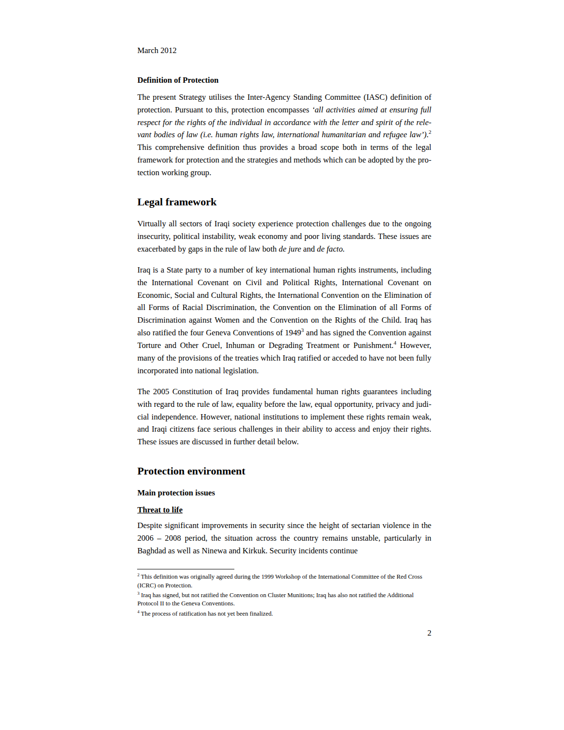March 2012
Definition of Protection
The present Strategy utilises the Inter-Agency Standing Committee (IASC) definition of protection. Pursuant to this, protection encompasses ‘all activities aimed at ensuring full respect for the rights of the individual in accordance with the letter and spirit of the relevant bodies of law (i.e. human rights law, international humanitarian and refugee law’).2 This comprehensive definition thus provides a broad scope both in terms of the legal framework for protection and the strategies and methods which can be adopted by the protection working group.
Legal framework
Virtually all sectors of Iraqi society experience protection challenges due to the ongoing insecurity, political instability, weak economy and poor living standards. These issues are exacerbated by gaps in the rule of law both de jure and de facto.
Iraq is a State party to a number of key international human rights instruments, including the International Covenant on Civil and Political Rights, International Covenant on Economic, Social and Cultural Rights, the International Convention on the Elimination of all Forms of Racial Discrimination, the Convention on the Elimination of all Forms of Discrimination against Women and the Convention on the Rights of the Child. Iraq has also ratified the four Geneva Conventions of 19493 and has signed the Convention against Torture and Other Cruel, Inhuman or Degrading Treatment or Punishment.4 However, many of the provisions of the treaties which Iraq ratified or acceded to have not been fully incorporated into national legislation.
The 2005 Constitution of Iraq provides fundamental human rights guarantees including with regard to the rule of law, equality before the law, equal opportunity, privacy and judicial independence. However, national institutions to implement these rights remain weak, and Iraqi citizens face serious challenges in their ability to access and enjoy their rights. These issues are discussed in further detail below.
Protection environment
Main protection issues
Threat to life
Despite significant improvements in security since the height of sectarian violence in the 2006 – 2008 period, the situation across the country remains unstable, particularly in Baghdad as well as Ninewa and Kirkuk. Security incidents continue
2 This definition was originally agreed during the 1999 Workshop of the International Committee of the Red Cross (ICRC) on Protection.
3 Iraq has signed, but not ratified the Convention on Cluster Munitions; Iraq has also not ratified the Additional Protocol II to the Geneva Conventions.
4 The process of ratification has not yet been finalized.
2